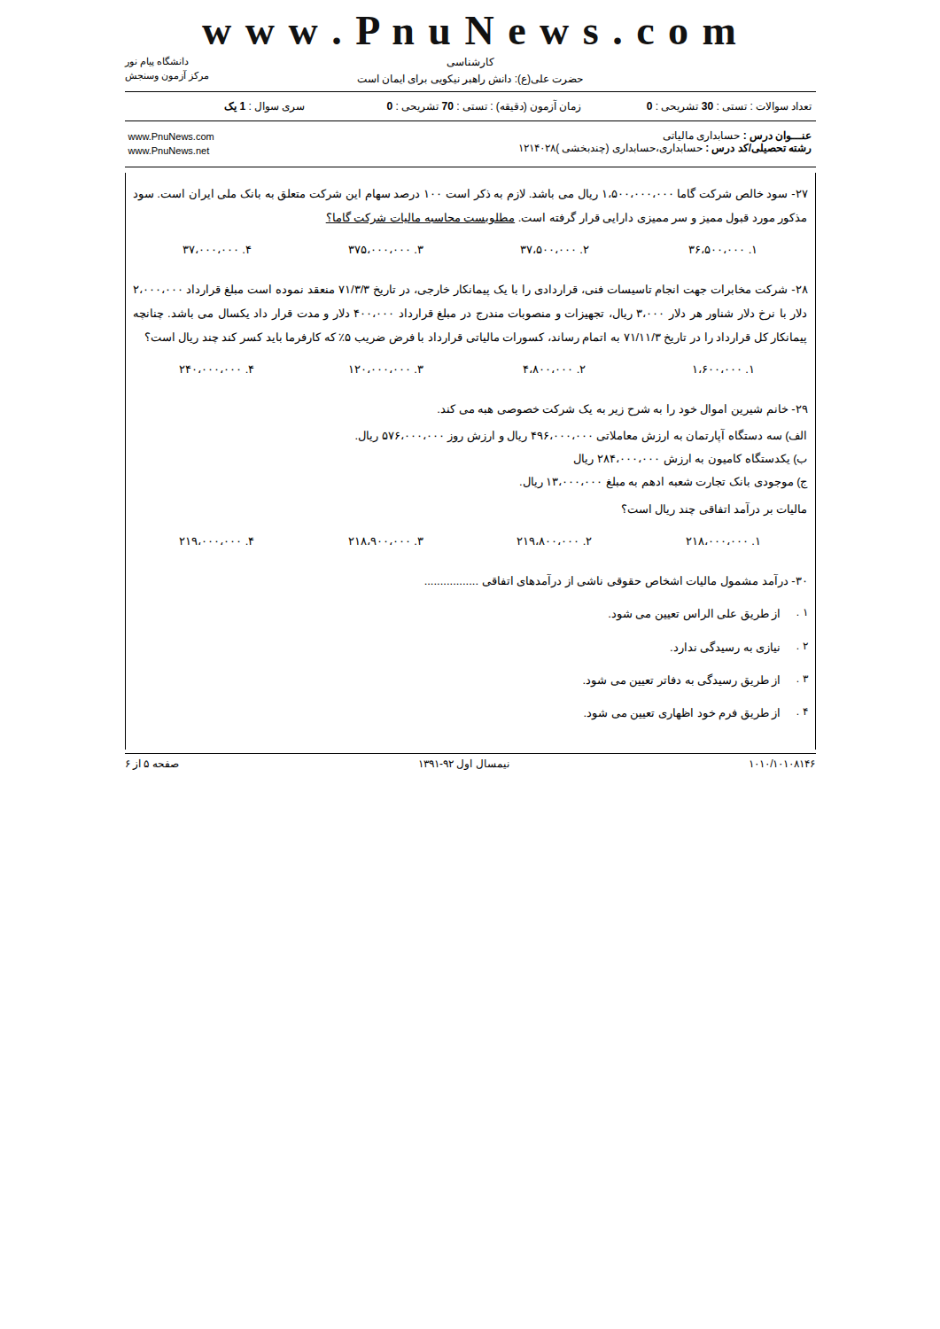w w w . P n u N e w s . c o m
کارشناسی
حضرت علی(ع): دانش راهبر نیکویی برای ایمان است
دانشگاه پیام نور
مرکز آزمون وسنجش
| تعداد سوالات : تستی : 30 تشریحی : 0 | زمان آزمون (دقیقه) : تستی : 70 تشریحی : 0 | سری سوال : 1 یک |
| عنـــوان درس : حسابداری مالیاتی رشته تحصیلی/کد درس : حسابداری،حسابداری (چندبخشی )۱۲۱۴۰۲۸ | www.PnuNews.com www.PnuNews.net |
۲۷- سود خالص شرکت گاما ۱،۵۰۰،۰۰۰،۰۰۰ ریال می باشد. لازم به ذکر است ۱۰۰ درصد سهام این شرکت متعلق به بانک ملی ایران است. سود مذکور مورد قبول ممیز و سر ممیزی دارایی قرار گرفته است. مطلوبست محاسبه مالیات شرکت گاما؟
۱. ۳۶،۵۰۰،۰۰۰ ۲. ۳۷،۵۰۰،۰۰۰ ۳. ۳۷۵،۰۰۰،۰۰۰ ۴. ۳۷،۰۰۰،۰۰۰
۲۸- شرکت مخابرات جهت انجام تاسیسات فنی، قراردادی را با یک پیمانکار خارجی، در تاریخ ۷۱/۳/۳ منعقد نموده است مبلغ قرارداد ۲،۰۰۰،۰۰۰ دلار با نرخ دلار شناور هر دلار ۳،۰۰۰ ریال، تجهیزات و منصوبات مندرج در مبلغ قرارداد ۴۰۰،۰۰۰ دلار و مدت قرار داد یکسال می باشد. چنانچه پیمانکار کل قرارداد را در تاریخ ۷۱/۱۱/۳ به اتمام رساند، کسورات مالیاتی قرارداد با فرض ضریب ۵٪ که کارفرما باید کسر کند چند ریال است؟
۱. ۱،۶۰۰،۰۰۰ ۲. ۴،۸۰۰،۰۰۰ ۳. ۱۲۰،۰۰۰،۰۰۰ ۴. ۲۴۰،۰۰۰،۰۰۰
۲۹- خانم شیرین اموال خود را به شرح زیر به یک شرکت خصوصی هبه می کند.
الف) سه دستگاه آپارتمان به ارزش معاملاتی ۴۹۶،۰۰۰،۰۰۰ ریال و ارزش روز ۵۷۶،۰۰۰،۰۰۰ ریال.
ب) یکدستگاه کامیون به ارزش ۲۸۴،۰۰۰،۰۰۰ ریال
ج) موجودی بانک تجارت شعبه ادهم به مبلغ ۱۳،۰۰۰،۰۰۰ ریال.
مالیات بر درآمد اتفاقی چند ریال است؟
۱. ۲۱۸،۰۰۰،۰۰۰ ۲. ۲۱۹،۸۰۰،۰۰۰ ۳. ۲۱۸،۹۰۰،۰۰۰ ۴. ۲۱۹،۰۰۰،۰۰۰
۳۰- درآمد مشمول مالیات اشخاص حقوقی ناشی از درآمدهای اتفاقی .................
۱ . از طریق علی الراس تعیین می شود.
۲ . نیازی به رسیدگی ندارد.
۳ . از طریق رسیدگی به دفاتر تعیین می شود.
۴ . از طریق فرم خود اظهاری تعیین می شود.
۱۰۱۰/۱۰۱۰۸۱۴۶
نیمسال اول ۹۲-۱۳۹۱
صفحه ۵ از ۶